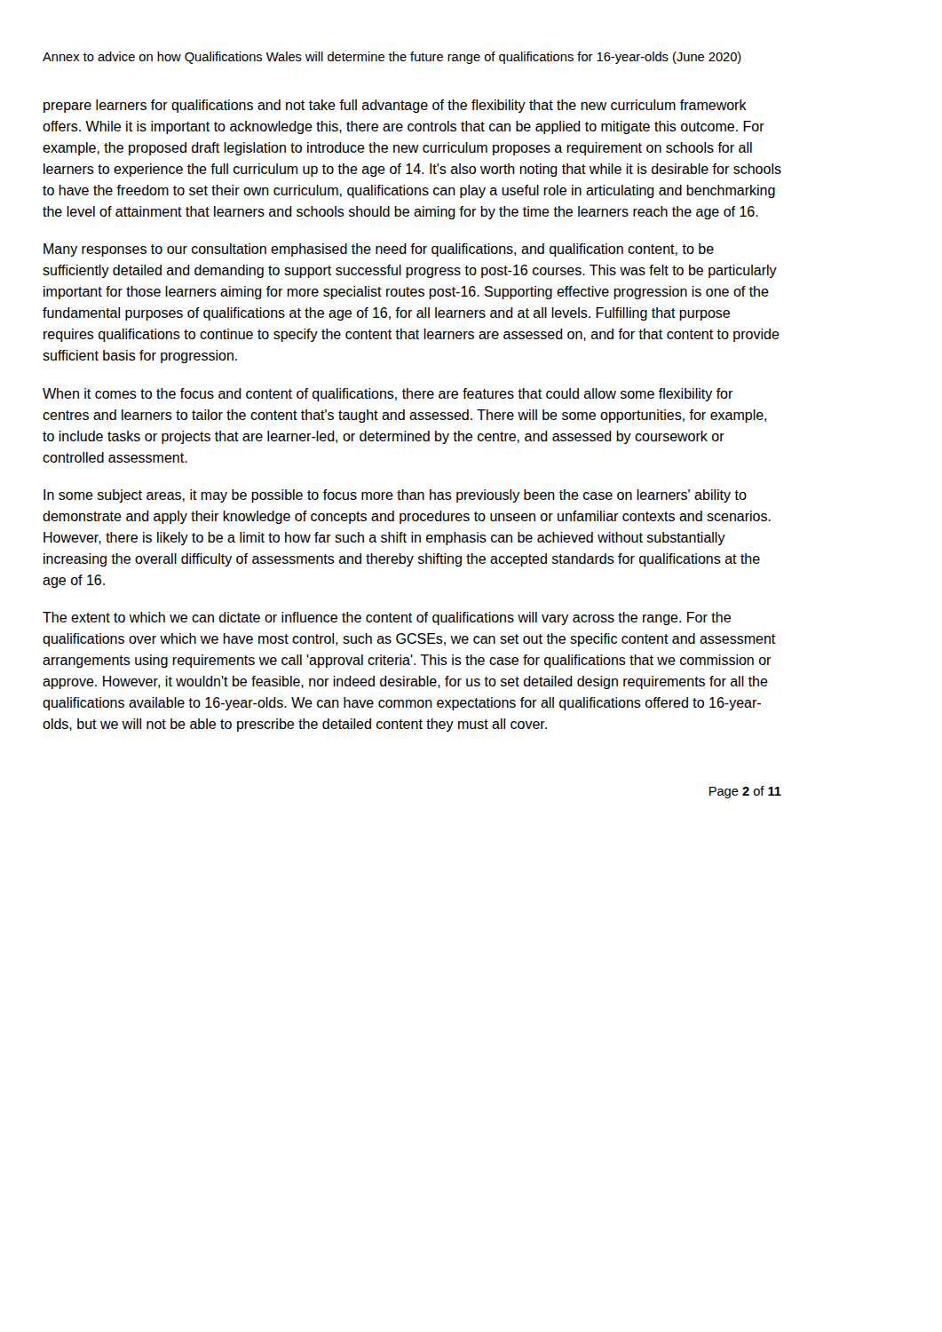Annex to advice on how Qualifications Wales will determine the future range of qualifications for 16-year-olds (June 2020)
prepare learners for qualifications and not take full advantage of the flexibility that the new curriculum framework offers. While it is important to acknowledge this, there are controls that can be applied to mitigate this outcome. For example, the proposed draft legislation to introduce the new curriculum proposes a requirement on schools for all learners to experience the full curriculum up to the age of 14. It's also worth noting that while it is desirable for schools to have the freedom to set their own curriculum, qualifications can play a useful role in articulating and benchmarking the level of attainment that learners and schools should be aiming for by the time the learners reach the age of 16.
Many responses to our consultation emphasised the need for qualifications, and qualification content, to be sufficiently detailed and demanding to support successful progress to post-16 courses. This was felt to be particularly important for those learners aiming for more specialist routes post-16. Supporting effective progression is one of the fundamental purposes of qualifications at the age of 16, for all learners and at all levels. Fulfilling that purpose requires qualifications to continue to specify the content that learners are assessed on, and for that content to provide sufficient basis for progression.
When it comes to the focus and content of qualifications, there are features that could allow some flexibility for centres and learners to tailor the content that's taught and assessed. There will be some opportunities, for example, to include tasks or projects that are learner-led, or determined by the centre, and assessed by coursework or controlled assessment.
In some subject areas, it may be possible to focus more than has previously been the case on learners' ability to demonstrate and apply their knowledge of concepts and procedures to unseen or unfamiliar contexts and scenarios. However, there is likely to be a limit to how far such a shift in emphasis can be achieved without substantially increasing the overall difficulty of assessments and thereby shifting the accepted standards for qualifications at the age of 16.
The extent to which we can dictate or influence the content of qualifications will vary across the range. For the qualifications over which we have most control, such as GCSEs, we can set out the specific content and assessment arrangements using requirements we call 'approval criteria'. This is the case for qualifications that we commission or approve. However, it wouldn't be feasible, nor indeed desirable, for us to set detailed design requirements for all the qualifications available to 16-year-olds. We can have common expectations for all qualifications offered to 16-year-olds, but we will not be able to prescribe the detailed content they must all cover.
Page 2 of 11